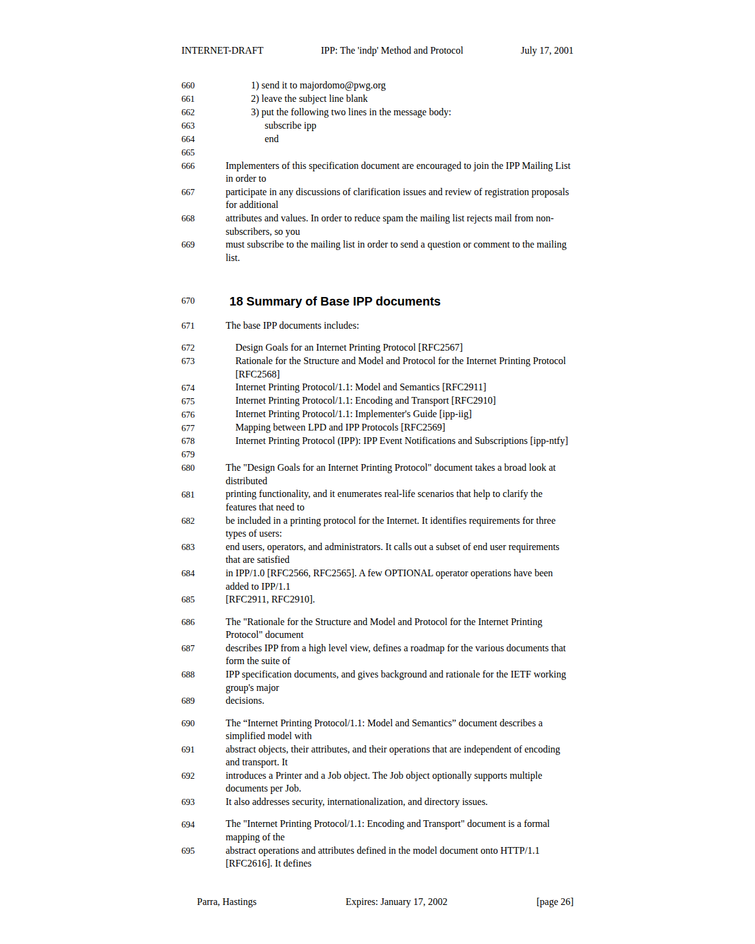INTERNET-DRAFT
IPP: The 'indp' Method and Protocol
July 17, 2001
660
1) send it to majordomo@pwg.org
661
2) leave the subject line blank
662
3) put the following two lines in the message body:
663
subscribe ipp
664
end
665
666
Implementers of this specification document are encouraged to join the IPP Mailing List in order to
667
participate in any discussions of clarification issues and review of registration proposals for additional
668
attributes and values. In order to reduce spam the mailing list rejects mail from non-subscribers, so you
669
must subscribe to the mailing list in order to send a question or comment to the mailing list.
670
18 Summary of Base IPP documents
671
The base IPP documents includes:
672
Design Goals for an Internet Printing Protocol [RFC2567]
673
Rationale for the Structure and Model and Protocol for the Internet Printing Protocol [RFC2568]
674
Internet Printing Protocol/1.1: Model and Semantics [RFC2911]
675
Internet Printing Protocol/1.1: Encoding and Transport [RFC2910]
676
Internet Printing Protocol/1.1: Implementer's Guide [ipp-iig]
677
Mapping between LPD and IPP Protocols [RFC2569]
678
Internet Printing Protocol (IPP): IPP Event Notifications and Subscriptions [ipp-ntfy]
679
680
The "Design Goals for an Internet Printing Protocol" document takes a broad look at distributed
681
printing functionality, and it enumerates real-life scenarios that help to clarify the features that need to
682
be included in a printing protocol for the Internet. It identifies requirements for three types of users:
683
end users, operators, and administrators. It calls out a subset of end user requirements that are satisfied
684
in IPP/1.0 [RFC2566, RFC2565]. A few OPTIONAL operator operations have been added to IPP/1.1
685
[RFC2911, RFC2910].
686
The "Rationale for the Structure and Model and Protocol for the Internet Printing Protocol" document
687
describes IPP from a high level view, defines a roadmap for the various documents that form the suite of
688
IPP specification documents, and gives background and rationale for the IETF working group's major
689
decisions.
690
The “Internet Printing Protocol/1.1: Model and Semantics” document describes a simplified model with
691
abstract objects, their attributes, and their operations that are independent of encoding and transport. It
692
introduces a Printer and a Job object. The Job object optionally supports multiple documents per Job.
693
It also addresses security, internationalization, and directory issues.
694
The "Internet Printing Protocol/1.1: Encoding and Transport" document is a formal mapping of the
695
abstract operations and attributes defined in the model document onto HTTP/1.1 [RFC2616]. It defines
Parra, Hastings
Expires: January 17, 2002
[page 26]